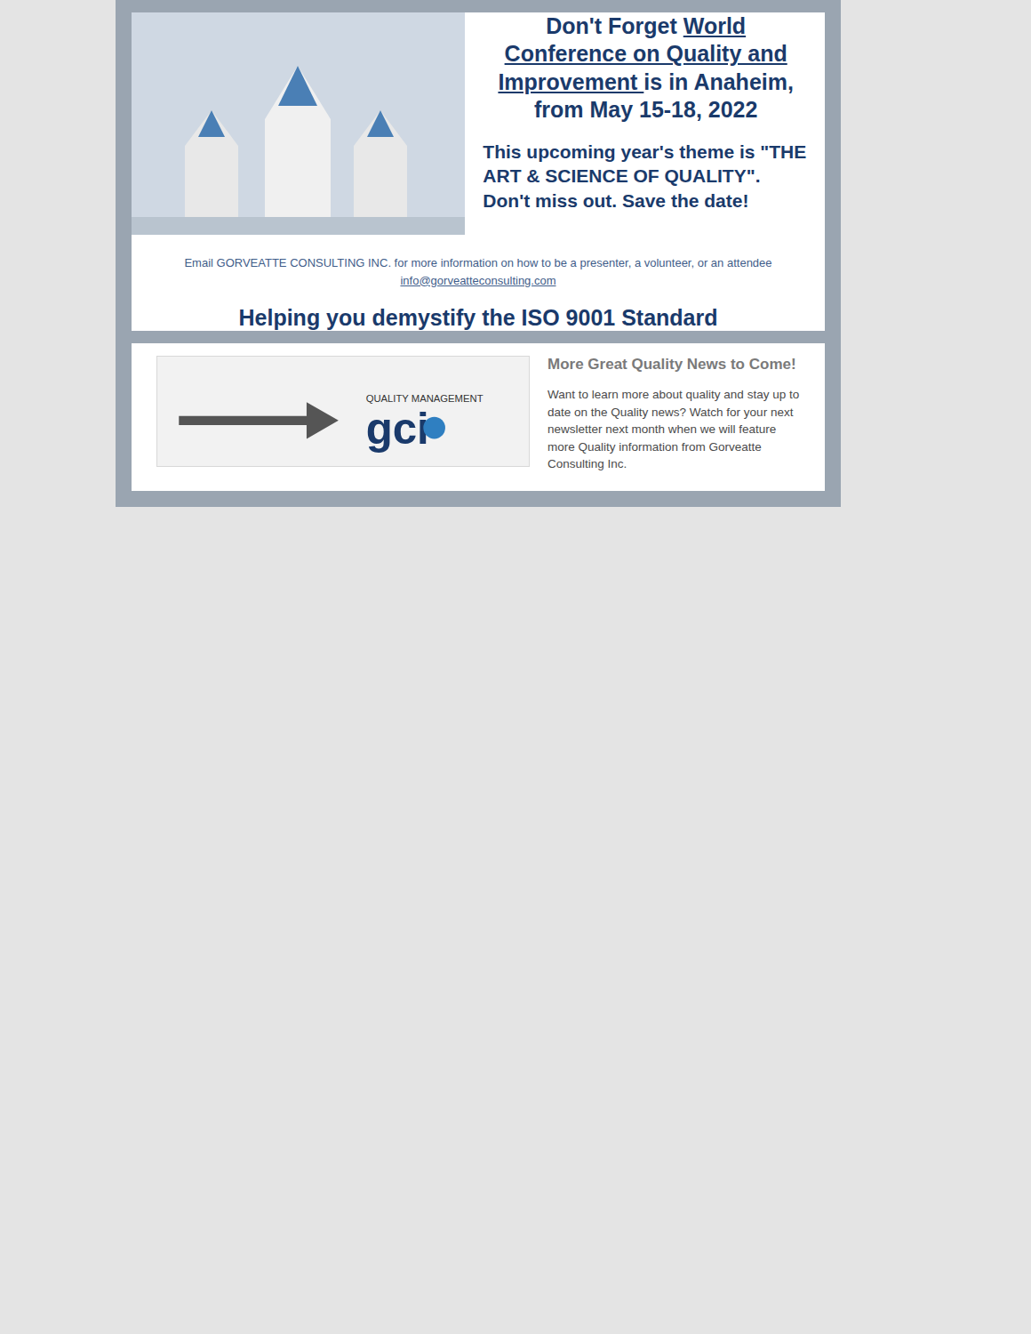| | Don't Forget World Conference on Quality and Improvement is in Anaheim, from May 15-18, 2022 This upcoming year's theme is "THE ART & SCIENCE OF QUALITY". Don't miss out. Save the date! |
Email GORVEATTE CONSULTING INC. for more information on how to be a presenter, a volunteer, or an attendee info@gorveatteconsulting.com
Helping you demystify the ISO 9001 Standard
| | More Great Quality News to Come! Want to learn more about quality and stay up to date on the Quality news? Watch for your next newsletter next month when we will feature more Quality information from Gorveatte Consulting Inc. |